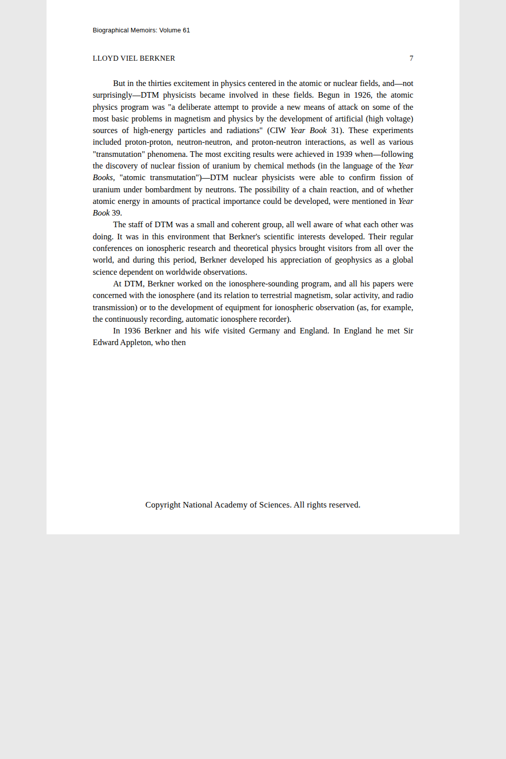Biographical Memoirs: Volume 61
LLOYD VIEL BERKNER 7
But in the thirties excitement in physics centered in the atomic or nuclear fields, and—not surprisingly—DTM physicists became involved in these fields. Begun in 1926, the atomic physics program was "a deliberate attempt to provide a new means of attack on some of the most basic problems in magnetism and physics by the development of artificial (high voltage) sources of high-energy particles and radiations" (CIW Year Book 31). These experiments included proton-proton, neutron-neutron, and proton-neutron interactions, as well as various "transmutation" phenomena. The most exciting results were achieved in 1939 when—following the discovery of nuclear fission of uranium by chemical methods (in the language of the Year Books, "atomic transmutation")—DTM nuclear physicists were able to confirm fission of uranium under bombardment by neutrons. The possibility of a chain reaction, and of whether atomic energy in amounts of practical importance could be developed, were mentioned in Year Book 39.
The staff of DTM was a small and coherent group, all well aware of what each other was doing. It was in this environment that Berkner's scientific interests developed. Their regular conferences on ionospheric research and theoretical physics brought visitors from all over the world, and during this period, Berkner developed his appreciation of geophysics as a global science dependent on worldwide observations.
At DTM, Berkner worked on the ionosphere-sounding program, and all his papers were concerned with the ionosphere (and its relation to terrestrial magnetism, solar activity, and radio transmission) or to the development of equipment for ionospheric observation (as, for example, the continuously recording, automatic ionosphere recorder).
In 1936 Berkner and his wife visited Germany and England. In England he met Sir Edward Appleton, who then
Copyright National Academy of Sciences. All rights reserved.